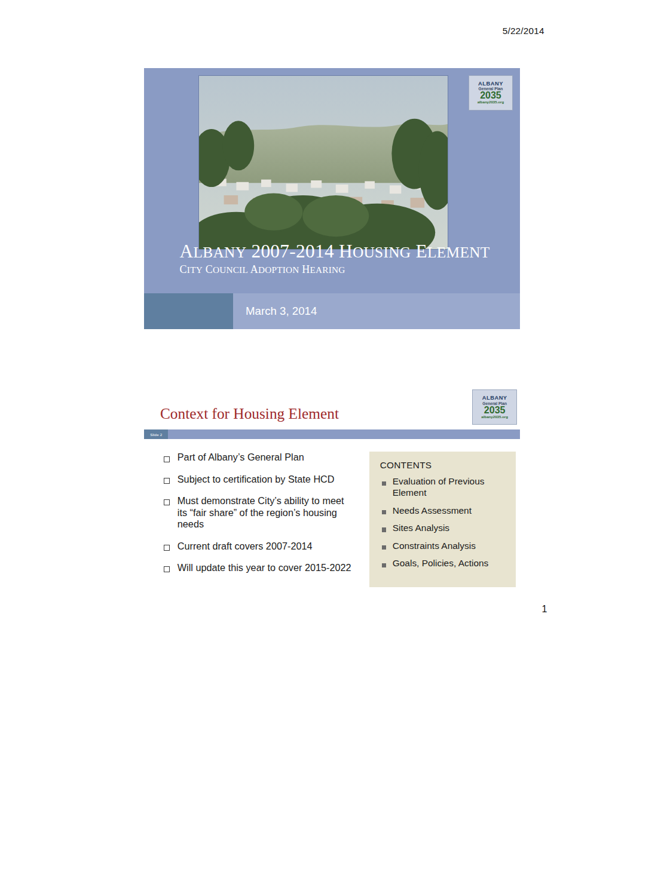5/22/2014
ALBANY General Plan 2035 albany2035.org
ALBANY 2007-2014 HOUSING ELEMENT
CITY COUNCIL ADOPTION HEARING
March 3, 2014
ALBANY General Plan 2035 albany2035.org
Context for Housing Element
Slide 2
Part of Albany’s General Plan
Subject to certification by State HCD
Must demonstrate City’s ability to meet its “fair share” of the region’s housing needs
Current draft covers 2007-2014
Will update this year to cover 2015-2022
CONTENTS
Evaluation of Previous Element
Needs Assessment
Sites Analysis
Constraints Analysis
Goals, Policies, Actions
1